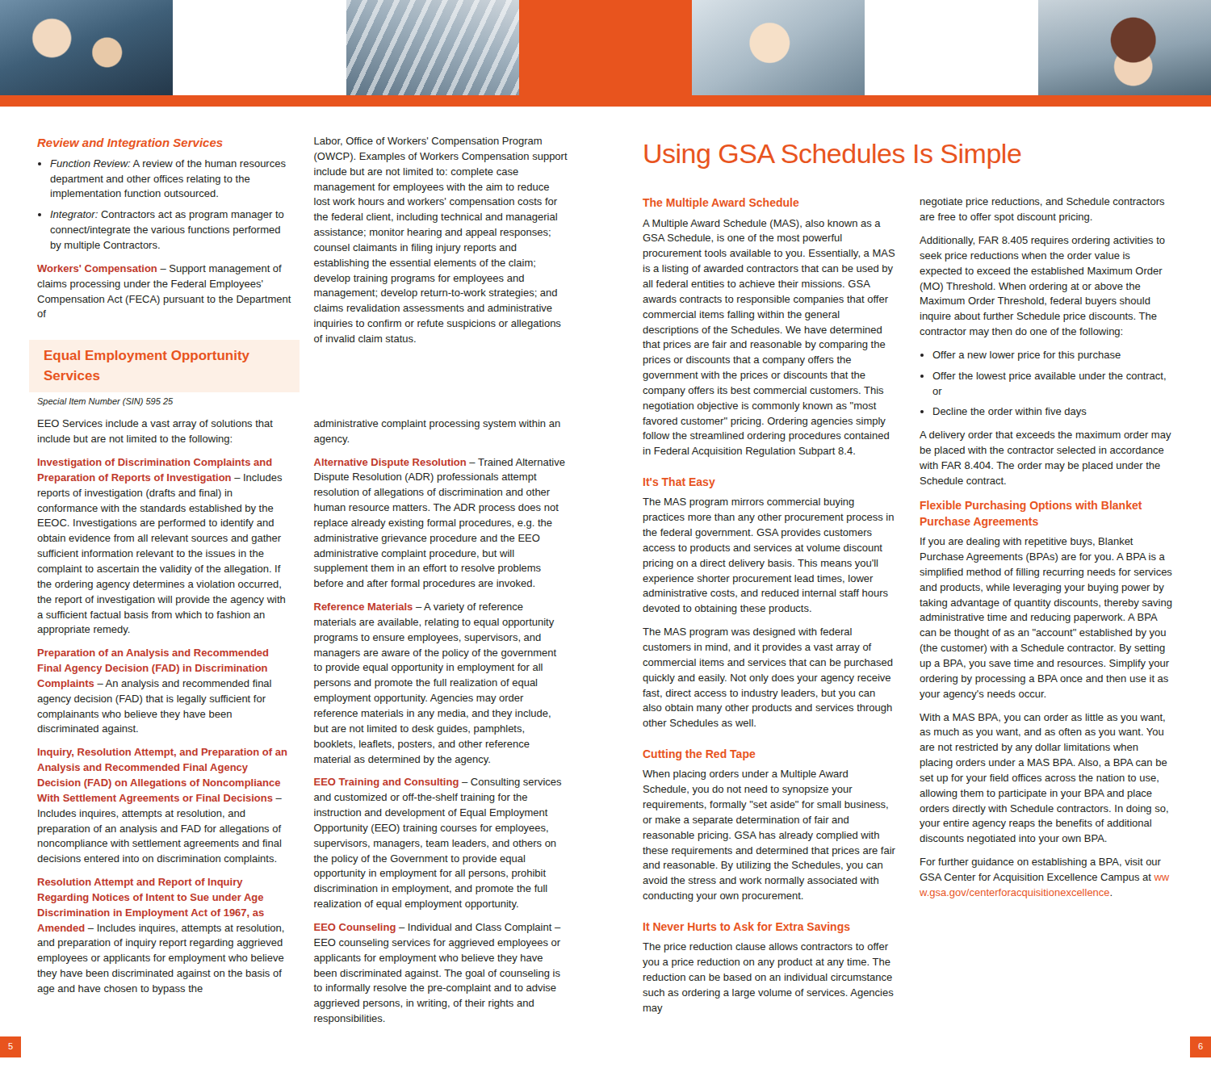Review and Integration Services
Function Review: A review of the human resources department and other offices relating to the implementation function outsourced.
Integrator: Contractors act as program manager to connect/integrate the various functions performed by multiple Contractors.
Workers' Compensation – Support management of claims processing under the Federal Employees' Compensation Act (FECA) pursuant to the Department of
Equal Employment Opportunity Services
Special Item Number (SIN) 595 25
EEO Services include a vast array of solutions that include but are not limited to the following:
Investigation of Discrimination Complaints and Preparation of Reports of Investigation – Includes reports of investigation (drafts and final) in conformance with the standards established by the EEOC. Investigations are performed to identify and obtain evidence from all relevant sources and gather sufficient information relevant to the issues in the complaint to ascertain the validity of the allegation. If the ordering agency determines a violation occurred, the report of investigation will provide the agency with a sufficient factual basis from which to fashion an appropriate remedy.
Preparation of an Analysis and Recommended Final Agency Decision (FAD) in Discrimination Complaints – An analysis and recommended final agency decision (FAD) that is legally sufficient for complainants who believe they have been discriminated against.
Inquiry, Resolution Attempt, and Preparation of an Analysis and Recommended Final Agency Decision (FAD) on Allegations of Noncompliance With Settlement Agreements or Final Decisions – Includes inquires, attempts at resolution, and preparation of an analysis and FAD for allegations of noncompliance with settlement agreements and final decisions entered into on discrimination complaints.
Resolution Attempt and Report of Inquiry Regarding Notices of Intent to Sue under Age Discrimination in Employment Act of 1967, as Amended – Includes inquires, attempts at resolution, and preparation of inquiry report regarding aggrieved employees or applicants for employment who believe they have been discriminated against on the basis of age and have chosen to bypass the
Labor, Office of Workers' Compensation Program (OWCP). Examples of Workers Compensation support include but are not limited to: complete case management for employees with the aim to reduce lost work hours and workers' compensation costs for the federal client, including technical and managerial assistance; monitor hearing and appeal responses; counsel claimants in filing injury reports and establishing the essential elements of the claim; develop training programs for employees and management; develop return-to-work strategies; and claims revalidation assessments and administrative inquiries to confirm or refute suspicions or allegations of invalid claim status.
administrative complaint processing system within an agency.
Alternative Dispute Resolution – Trained Alternative Dispute Resolution (ADR) professionals attempt resolution of allegations of discrimination and other human resource matters. The ADR process does not replace already existing formal procedures, e.g. the administrative grievance procedure and the EEO administrative complaint procedure, but will supplement them in an effort to resolve problems before and after formal procedures are invoked.
Reference Materials – A variety of reference materials are available, relating to equal opportunity programs to ensure employees, supervisors, and managers are aware of the policy of the government to provide equal opportunity in employment for all persons and promote the full realization of equal employment opportunity. Agencies may order reference materials in any media, and they include, but are not limited to desk guides, pamphlets, booklets, leaflets, posters, and other reference material as determined by the agency.
EEO Training and Consulting – Consulting services and customized or off-the-shelf training for the instruction and development of Equal Employment Opportunity (EEO) training courses for employees, supervisors, managers, team leaders, and others on the policy of the Government to provide equal opportunity in employment for all persons, prohibit discrimination in employment, and promote the full realization of equal employment opportunity.
EEO Counseling – Individual and Class Complaint – EEO counseling services for aggrieved employees or applicants for employment who believe they have been discriminated against. The goal of counseling is to informally resolve the pre-complaint and to advise aggrieved persons, in writing, of their rights and responsibilities.
5
Using GSA Schedules Is Simple
The Multiple Award Schedule
A Multiple Award Schedule (MAS), also known as a GSA Schedule, is one of the most powerful procurement tools available to you. Essentially, a MAS is a listing of awarded contractors that can be used by all federal entities to achieve their missions. GSA awards contracts to responsible companies that offer commercial items falling within the general descriptions of the Schedules. We have determined that prices are fair and reasonable by comparing the prices or discounts that a company offers the government with the prices or discounts that the company offers its best commercial customers. This negotiation objective is commonly known as "most favored customer" pricing. Ordering agencies simply follow the streamlined ordering procedures contained in Federal Acquisition Regulation Subpart 8.4.
It's That Easy
The MAS program mirrors commercial buying practices more than any other procurement process in the federal government. GSA provides customers access to products and services at volume discount pricing on a direct delivery basis. This means you'll experience shorter procurement lead times, lower administrative costs, and reduced internal staff hours devoted to obtaining these products.
The MAS program was designed with federal customers in mind, and it provides a vast array of commercial items and services that can be purchased quickly and easily. Not only does your agency receive fast, direct access to industry leaders, but you can also obtain many other products and services through other Schedules as well.
Cutting the Red Tape
When placing orders under a Multiple Award Schedule, you do not need to synopsize your requirements, formally "set aside" for small business, or make a separate determination of fair and reasonable pricing. GSA has already complied with these requirements and determined that prices are fair and reasonable. By utilizing the Schedules, you can avoid the stress and work normally associated with conducting your own procurement.
It Never Hurts to Ask for Extra Savings
The price reduction clause allows contractors to offer you a price reduction on any product at any time. The reduction can be based on an individual circumstance such as ordering a large volume of services. Agencies may
negotiate price reductions, and Schedule contractors are free to offer spot discount pricing.
Additionally, FAR 8.405 requires ordering activities to seek price reductions when the order value is expected to exceed the established Maximum Order (MO) Threshold. When ordering at or above the Maximum Order Threshold, federal buyers should inquire about further Schedule price discounts. The contractor may then do one of the following:
Offer a new lower price for this purchase
Offer the lowest price available under the contract, or
Decline the order within five days
A delivery order that exceeds the maximum order may be placed with the contractor selected in accordance with FAR 8.404. The order may be placed under the Schedule contract.
Flexible Purchasing Options with Blanket Purchase Agreements
If you are dealing with repetitive buys, Blanket Purchase Agreements (BPAs) are for you. A BPA is a simplified method of filling recurring needs for services and products, while leveraging your buying power by taking advantage of quantity discounts, thereby saving administrative time and reducing paperwork. A BPA can be thought of as an "account" established by you (the customer) with a Schedule contractor. By setting up a BPA, you save time and resources. Simplify your ordering by processing a BPA once and then use it as your agency's needs occur.
With a MAS BPA, you can order as little as you want, as much as you want, and as often as you want. You are not restricted by any dollar limitations when placing orders under a MAS BPA. Also, a BPA can be set up for your field offices across the nation to use, allowing them to participate in your BPA and place orders directly with Schedule contractors. In doing so, your entire agency reaps the benefits of additional discounts negotiated into your own BPA.
For further guidance on establishing a BPA, visit our GSA Center for Acquisition Excellence Campus at www.gsa.gov/centerforacquisitionexcellence.
6